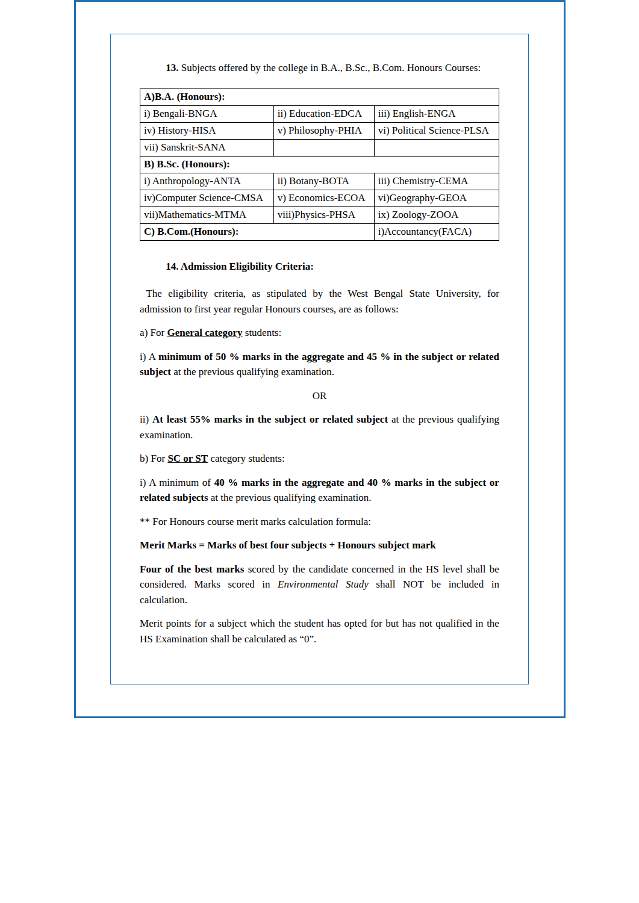13. Subjects offered by the college in B.A., B.Sc., B.Com. Honours Courses:
| A)B.A. (Honours): |
| i) Bengali-BNGA | ii) Education-EDCA | iii) English-ENGA |
| iv) History-HISA | v) Philosophy-PHIA | vi) Political Science-PLSA |
| vii) Sanskrit-SANA | | |
| B) B.Sc. (Honours): |
| i) Anthropology-ANTA | ii) Botany-BOTA | iii) Chemistry-CEMA |
| iv)Computer Science-CMSA | v) Economics-ECOA | vi)Geography-GEOA |
| vii)Mathematics-MTMA | viii)Physics-PHSA | ix) Zoology-ZOOA |
| C) B.Com.(Honours): | i)Accountancy(FACA) |
14. Admission Eligibility Criteria:
The eligibility criteria, as stipulated by the West Bengal State University, for admission to first year regular Honours courses, are as follows:
a) For General category students:
i) A minimum of 50 % marks in the aggregate and 45 % in the subject or related subject at the previous qualifying examination.
OR
ii) At least 55% marks in the subject or related subject at the previous qualifying examination.
b) For SC or ST category students:
i) A minimum of 40 % marks in the aggregate and 40 % marks in the subject or related subjects at the previous qualifying examination.
** For Honours course merit marks calculation formula:
Merit Marks = Marks of best four subjects + Honours subject mark
Four of the best marks scored by the candidate concerned in the HS level shall be considered. Marks scored in Environmental Study shall NOT be included in calculation.
Merit points for a subject which the student has opted for but has not qualified in the HS Examination shall be calculated as “0”.